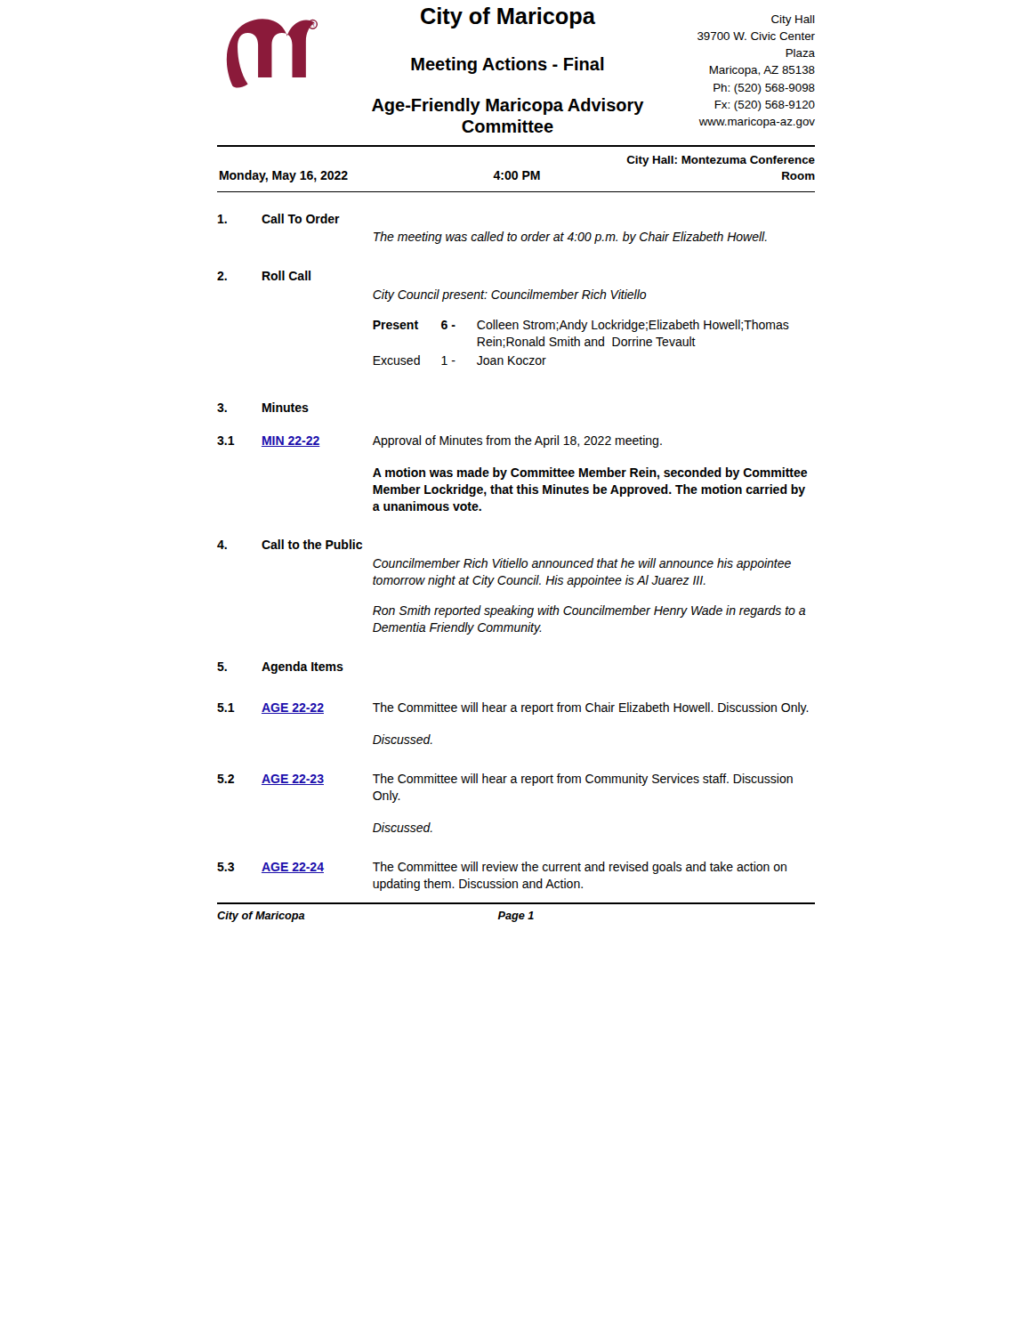R
City of Maricopa
Meeting Actions - Final
Age-Friendly Maricopa Advisory
Committee
City Hall
39700 W. Civic Center
Plaza
Maricopa, AZ 85138
Ph: (520) 568-9098
Fx: (520) 568-9120
www.maricopa-az.gov
Monday, May 16, 2022
4:00 PM
City Hall: Montezuma Conference Room
1.
Call To Order
The meeting was called to order at 4:00 p.m. by Chair Elizabeth Howell.
2.
Roll Call
City Council present: Councilmember Rich Vitiello
Present
6 -
Colleen Strom;Andy Lockridge;Elizabeth Howell;Thomas Rein;Ronald Smith and Dorrine Tevault
Excused
1 -
Joan Koczor
3.
Minutes
3.1
MIN 22-22
Approval of Minutes from the April 18, 2022 meeting.
A motion was made by Committee Member Rein, seconded by Committee Member Lockridge, that this Minutes be Approved. The motion carried by a unanimous vote.
4.
Call to the Public
Councilmember Rich Vitiello announced that he will announce his appointee tomorrow night at City Council. His appointee is Al Juarez III.
Ron Smith reported speaking with Councilmember Henry Wade in regards to a Dementia Friendly Community.
5.
Agenda Items
5.1
AGE 22-22
The Committee will hear a report from Chair Elizabeth Howell. Discussion Only.
Discussed.
5.2
AGE 22-23
The Committee will hear a report from Community Services staff. Discussion Only.
Discussed.
5.3
AGE 22-24
The Committee will review the current and revised goals and take action on updating them. Discussion and Action.
City of Maricopa
Page 1